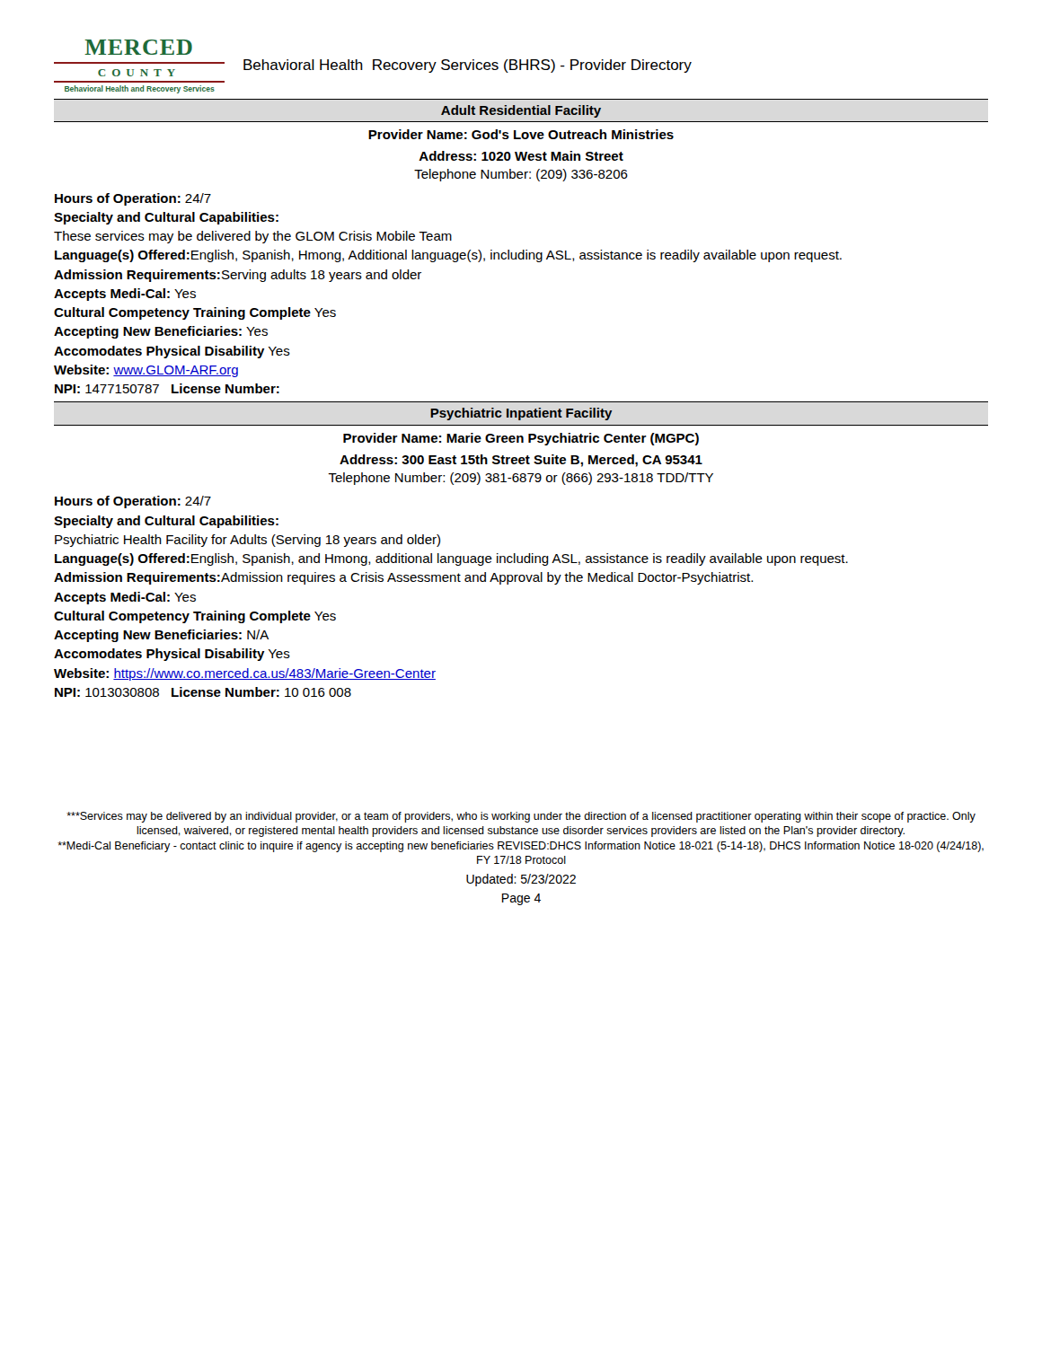MERCED
COUNTY
Behavioral Health and Recovery Services
Behavioral Health Recovery Services (BHRS) - Provider Directory
Adult Residential Facility
Provider Name: God's Love Outreach Ministries
Address: 1020 West Main Street
Telephone Number: (209) 336-8206
Hours of Operation: 24/7
Specialty and Cultural Capabilities:
These services may be delivered by the GLOM Crisis Mobile Team
Language(s) Offered: English, Spanish, Hmong, Additional language(s), including ASL, assistance is readily available upon request.
Admission Requirements: Serving adults 18 years and older
Accepts Medi-Cal: Yes
Cultural Competency Training Complete Yes
Accepting New Beneficiaries: Yes
Accomodates Physical Disability Yes
Website: www.GLOM-ARF.org
NPI: 1477150787 License Number:
Psychiatric Inpatient Facility
Provider Name: Marie Green Psychiatric Center (MGPC)
Address: 300 East 15th Street Suite B, Merced, CA 95341
Telephone Number: (209) 381-6879 or (866) 293-1818 TDD/TTY
Hours of Operation: 24/7
Specialty and Cultural Capabilities:
Psychiatric Health Facility for Adults (Serving 18 years and older)
Language(s) Offered: English, Spanish, and Hmong, additional language including ASL, assistance is readily available upon request.
Admission Requirements: Admission requires a Crisis Assessment and Approval by the Medical Doctor-Psychiatrist.
Accepts Medi-Cal: Yes
Cultural Competency Training Complete Yes
Accepting New Beneficiaries: N/A
Accomodates Physical Disability Yes
Website: https://www.co.merced.ca.us/483/Marie-Green-Center
NPI: 1013030808 License Number: 10 016 008
***Services may be delivered by an individual provider, or a team of providers, who is working under the direction of a licensed practitioner operating within their scope of practice. Only licensed, waivered, or registered mental health providers and licensed substance use disorder services providers are listed on the Plan's provider directory.
**Medi-Cal Beneficiary - contact clinic to inquire if agency is accepting new beneficiaries REVISED:DHCS Information Notice 18-021 (5-14-18), DHCS Information Notice 18-020 (4/24/18), FY 17/18 Protocol
Updated: 5/23/2022
Page 4